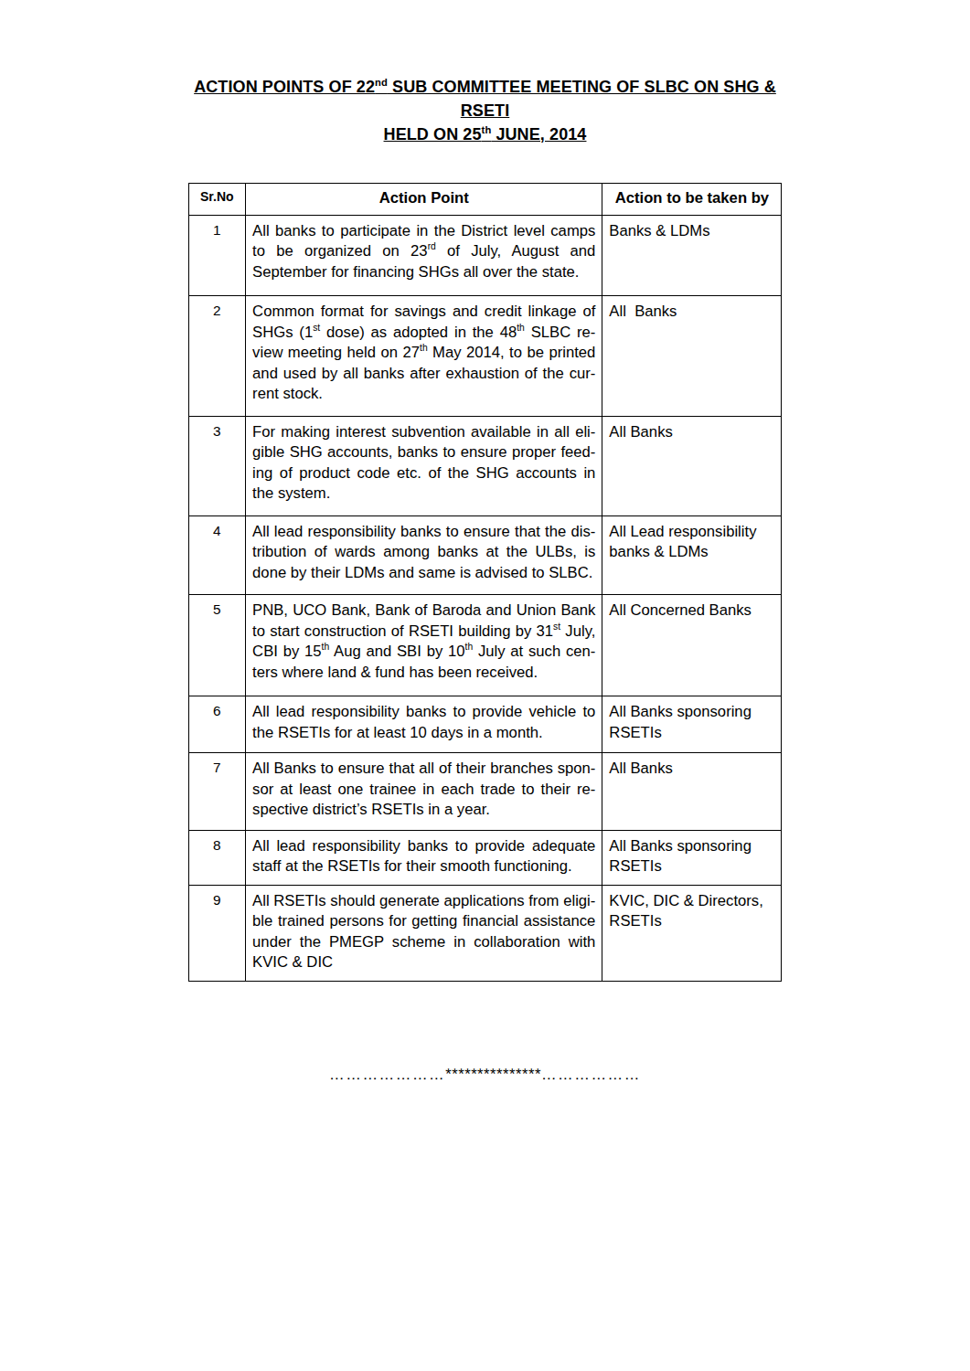ACTION POINTS OF 22nd SUB COMMITTEE MEETING OF SLBC ON SHG & RSETI HELD ON 25th JUNE, 2014
| Sr.No | Action Point | Action to be taken by |
| --- | --- | --- |
| 1 | All banks to participate in the District level camps to be organized on 23 rd of July, August and September for financing SHGs all over the state. | Banks & LDMs |
| 2 | Common format for savings and credit linkage of SHGs (1 st dose) as adopted in the 48 th SLBC review meeting held on 27 th May 2014, to be printed and used by all banks after exhaustion of the current stock. | All Banks |
| 3 | For making interest subvention available in all eligible SHG accounts, banks to ensure proper feeding of product code etc. of the SHG accounts in the system. | All Banks |
| 4 | All lead responsibility banks to ensure that the distribution of wards among banks at the ULBs, is done by their LDMs and same is advised to SLBC. | All Lead responsibility banks & LDMs |
| 5 | PNB, UCO Bank, Bank of Baroda and Union Bank to start construction of RSETI building by 31 st July, CBI by 15 th Aug and SBI by 10 th July at such centers where land & fund has been received. | All Concerned Banks |
| 6 | All lead responsibility banks to provide vehicle to the RSETIs for at least 10 days in a month. | All Banks sponsoring RSETIs |
| 7 | All Banks to ensure that all of their branches sponsor at least one trainee in each trade to their respective district’s RSETIs in a year. | All Banks |
| 8 | All lead responsibility banks to provide adequate staff at the RSETIs for their smooth functioning. | All Banks sponsoring RSETIs |
| 9 | All RSETIs should generate applications from eligible trained persons for getting financial assistance under the PMEGP scheme in collaboration with KVIC & DIC | KVIC, DIC & Directors, RSETIs |
…………………***************………………